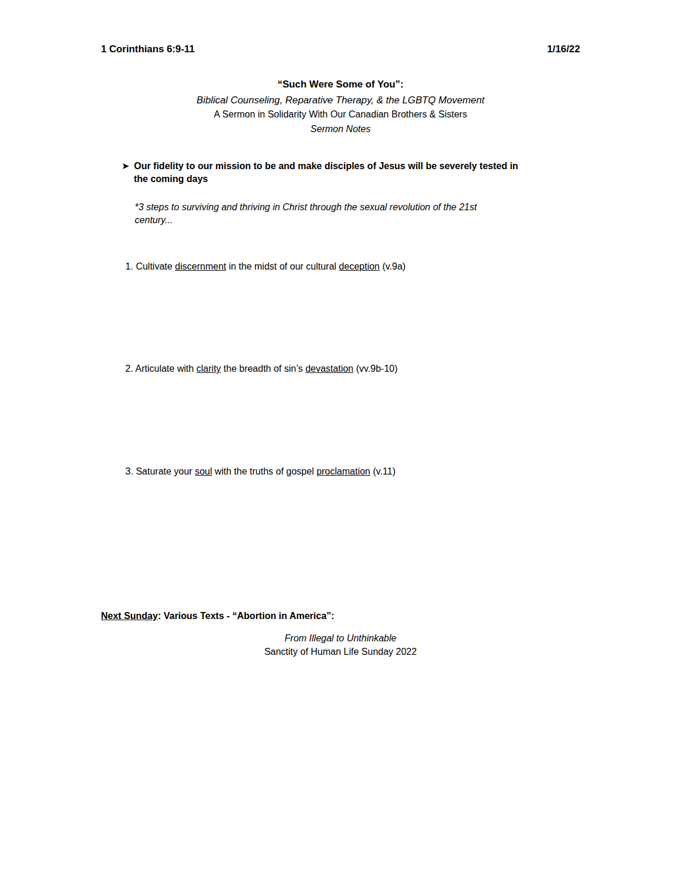1 Corinthians 6:9-11 1/16/22
“Such Were Some of You”:
Biblical Counseling, Reparative Therapy, & the LGBTQ Movement
A Sermon in Solidarity With Our Canadian Brothers & Sisters
Sermon Notes
Our fidelity to our mission to be and make disciples of Jesus will be severely tested in the coming days
*3 steps to surviving and thriving in Christ through the sexual revolution of the 21st century...
Cultivate discernment in the midst of our cultural deception (v.9a)
Articulate with clarity the breadth of sin’s devastation (vv.9b-10)
Saturate your soul with the truths of gospel proclamation (v.11)
Next Sunday: Various Texts - “Abortion in America”:
From Illegal to Unthinkable
Sanctity of Human Life Sunday 2022